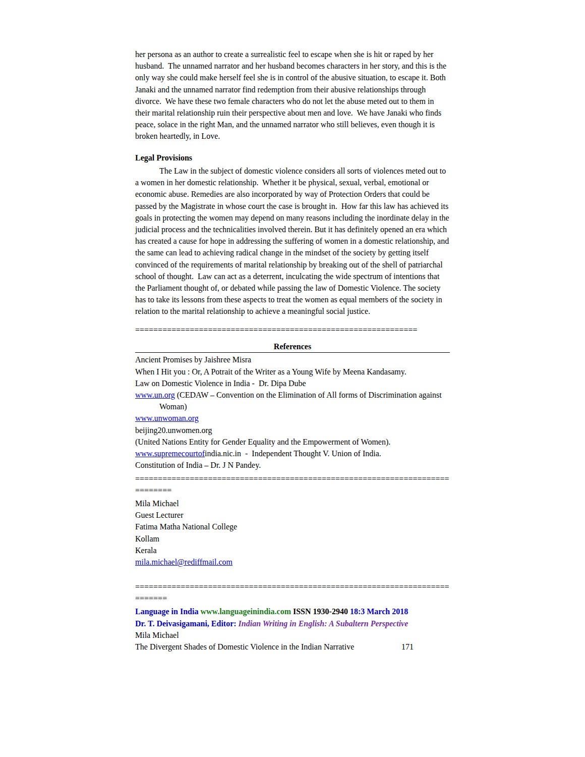her persona as an author to create a surrealistic feel to escape when she is hit or raped by her husband. The unnamed narrator and her husband becomes characters in her story, and this is the only way she could make herself feel she is in control of the abusive situation, to escape it. Both Janaki and the unnamed narrator find redemption from their abusive relationships through divorce. We have these two female characters who do not let the abuse meted out to them in their marital relationship ruin their perspective about men and love. We have Janaki who finds peace, solace in the right Man, and the unnamed narrator who still believes, even though it is broken heartedly, in Love.
Legal Provisions
The Law in the subject of domestic violence considers all sorts of violences meted out to a women in her domestic relationship. Whether it be physical, sexual, verbal, emotional or economic abuse. Remedies are also incorporated by way of Protection Orders that could be passed by the Magistrate in whose court the case is brought in. How far this law has achieved its goals in protecting the women may depend on many reasons including the inordinate delay in the judicial process and the technicalities involved therein. But it has definitely opened an era which has created a cause for hope in addressing the suffering of women in a domestic relationship, and the same can lead to achieving radical change in the mindset of the society by getting itself convinced of the requirements of marital relationship by breaking out of the shell of patriarchal school of thought. Law can act as a deterrent, inculcating the wide spectrum of intentions that the Parliament thought of, or debated while passing the law of Domestic Violence. The society has to take its lessons from these aspects to treat the women as equal members of the society in relation to the marital relationship to achieve a meaningful social justice.
==============================================================
References
Ancient Promises by Jaishree Misra
When I Hit you : Or, A Potrait of the Writer as a Young Wife by Meena Kandasamy.
Law on Domestic Violence in India - Dr. Dipa Dube
www.un.org (CEDAW – Convention on the Elimination of All forms of Discrimination against
Woman)
www.unwoman.org
beijing20.unwomen.org
(United Nations Entity for Gender Equality and the Empowerment of Women).
www.supremecourtofindia.nic.in - Independent Thought V. Union of India.
Constitution of India – Dr. J N Pandey.
=============================================================================
Mila Michael
Guest Lecturer
Fatima Matha National College
Kollam
Kerala
mila.michael@rediffmail.com
============================================================================
Language in India www.languageinindia.com ISSN 1930-2940 18:3 March 2018
Dr. T. Deivasigamani, Editor: Indian Writing in English: A Subaltern Perspective
Mila Michael
The Divergent Shades of Domestic Violence in the Indian Narrative 171